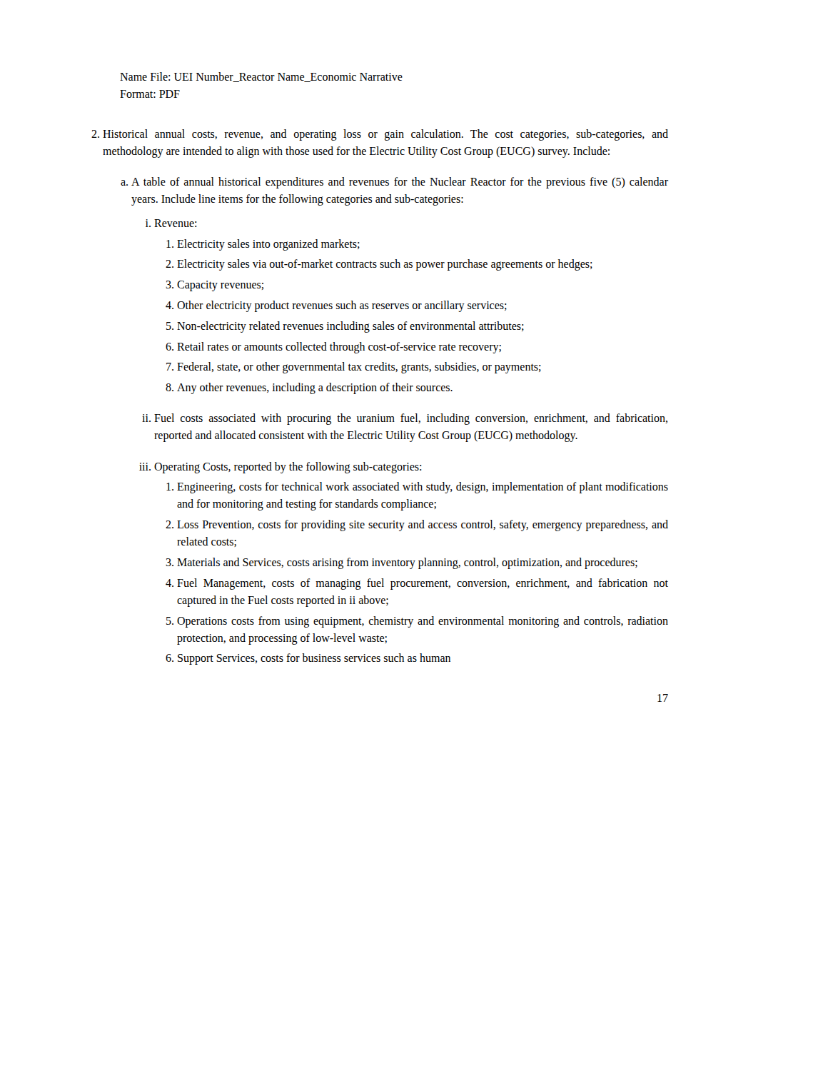Name File: UEI Number_Reactor Name_Economic Narrative
Format: PDF
Historical annual costs, revenue, and operating loss or gain calculation. The cost categories, sub-categories, and methodology are intended to align with those used for the Electric Utility Cost Group (EUCG) survey. Include:
A table of annual historical expenditures and revenues for the Nuclear Reactor for the previous five (5) calendar years. Include line items for the following categories and sub-categories:
Revenue:
Electricity sales into organized markets;
Electricity sales via out-of-market contracts such as power purchase agreements or hedges;
Capacity revenues;
Other electricity product revenues such as reserves or ancillary services;
Non-electricity related revenues including sales of environmental attributes;
Retail rates or amounts collected through cost-of-service rate recovery;
Federal, state, or other governmental tax credits, grants, subsidies, or payments;
Any other revenues, including a description of their sources.
Fuel costs associated with procuring the uranium fuel, including conversion, enrichment, and fabrication, reported and allocated consistent with the Electric Utility Cost Group (EUCG) methodology.
Operating Costs, reported by the following sub-categories:
Engineering, costs for technical work associated with study, design, implementation of plant modifications and for monitoring and testing for standards compliance;
Loss Prevention, costs for providing site security and access control, safety, emergency preparedness, and related costs;
Materials and Services, costs arising from inventory planning, control, optimization, and procedures;
Fuel Management, costs of managing fuel procurement, conversion, enrichment, and fabrication not captured in the Fuel costs reported in ii above;
Operations costs from using equipment, chemistry and environmental monitoring and controls, radiation protection, and processing of low-level waste;
Support Services, costs for business services such as human
17